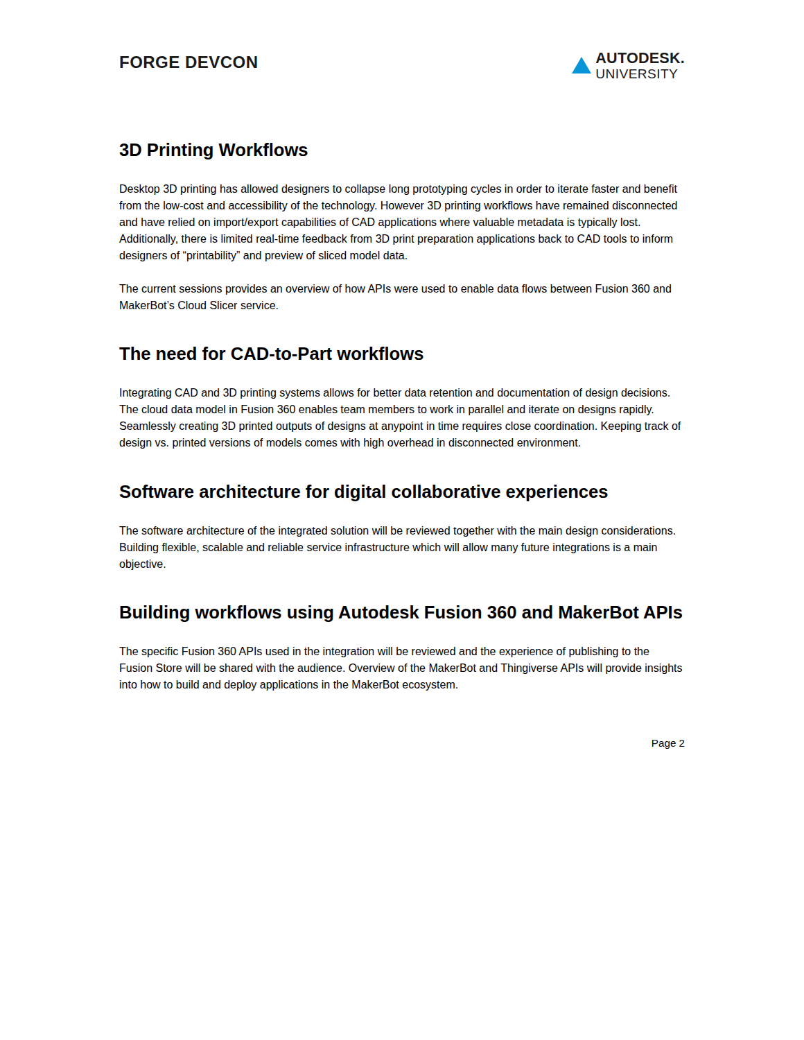FORGE DEVCON
AUTODESK. UNIVERSITY
3D Printing Workflows
Desktop 3D printing has allowed designers to collapse long prototyping cycles in order to iterate faster and benefit from the low-cost and accessibility of the technology. However 3D printing workflows have remained disconnected and have relied on import/export capabilities of CAD applications where valuable metadata is typically lost. Additionally, there is limited real-time feedback from 3D print preparation applications back to CAD tools to inform designers of “printability” and preview of sliced model data.
The current sessions provides an overview of how APIs were used to enable data flows between Fusion 360 and MakerBot’s Cloud Slicer service.
The need for CAD-to-Part workflows
Integrating CAD and 3D printing systems allows for better data retention and documentation of design decisions. The cloud data model in Fusion 360 enables team members to work in parallel and iterate on designs rapidly. Seamlessly creating 3D printed outputs of designs at anypoint in time requires close coordination. Keeping track of design vs. printed versions of models comes with high overhead in disconnected environment.
Software architecture for digital collaborative experiences
The software architecture of the integrated solution will be reviewed together with the main design considerations. Building flexible, scalable and reliable service infrastructure which will allow many future integrations is a main objective.
Building workflows using Autodesk Fusion 360 and MakerBot APIs
The specific Fusion 360 APIs used in the integration will be reviewed and the experience of publishing to the Fusion Store will be shared with the audience. Overview of the MakerBot and Thingiverse APIs will provide insights into how to build and deploy applications in the MakerBot ecosystem.
Page 2